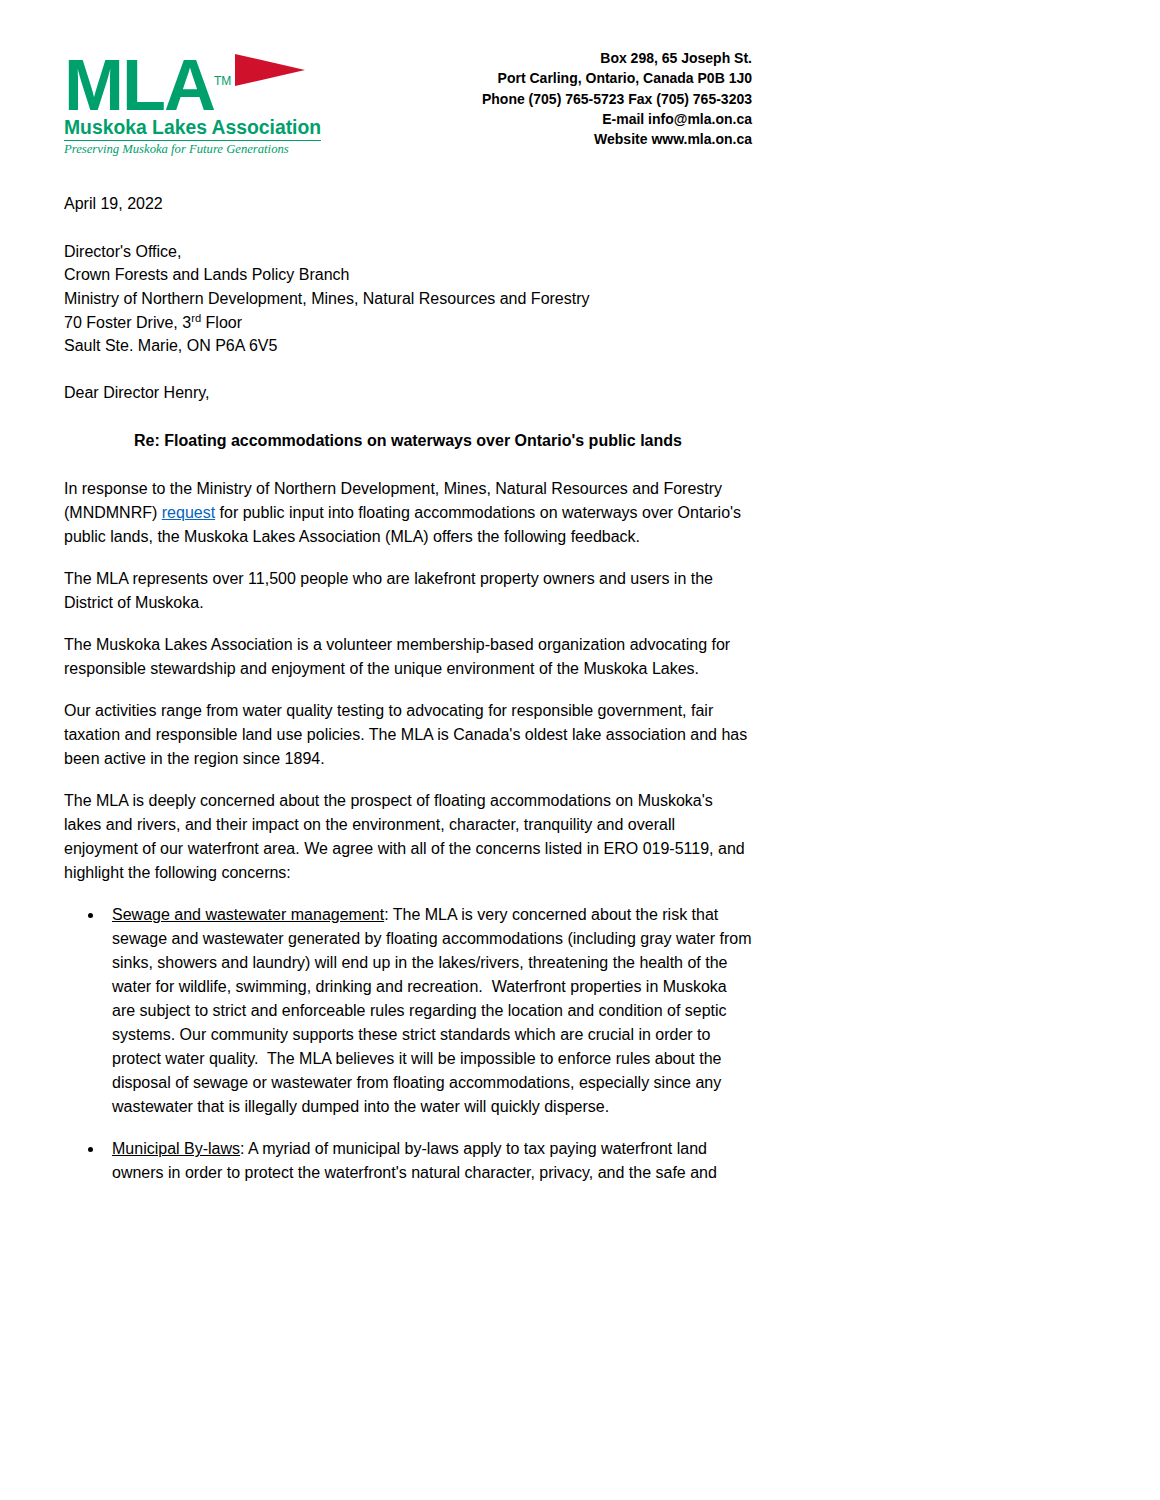MLATM Muskoka Lakes Association Preserving Muskoka for Future Generations
Box 298, 65 Joseph St.
Port Carling, Ontario, Canada P0B 1J0
Phone (705) 765-5723 Fax (705) 765-3203
E-mail info@mla.on.ca
Website www.mla.on.ca
April 19, 2022
Director's Office,
Crown Forests and Lands Policy Branch
Ministry of Northern Development, Mines, Natural Resources and Forestry
70 Foster Drive, 3rd Floor
Sault Ste. Marie, ON P6A 6V5
Dear Director Henry,
Re: Floating accommodations on waterways over Ontario's public lands
In response to the Ministry of Northern Development, Mines, Natural Resources and Forestry (MNDMNRF) request for public input into floating accommodations on waterways over Ontario's public lands, the Muskoka Lakes Association (MLA) offers the following feedback.
The MLA represents over 11,500 people who are lakefront property owners and users in the District of Muskoka.
The Muskoka Lakes Association is a volunteer membership-based organization advocating for responsible stewardship and enjoyment of the unique environment of the Muskoka Lakes.
Our activities range from water quality testing to advocating for responsible government, fair taxation and responsible land use policies. The MLA is Canada's oldest lake association and has been active in the region since 1894.
The MLA is deeply concerned about the prospect of floating accommodations on Muskoka's lakes and rivers, and their impact on the environment, character, tranquility and overall enjoyment of our waterfront area. We agree with all of the concerns listed in ERO 019-5119, and highlight the following concerns:
Sewage and wastewater management: The MLA is very concerned about the risk that sewage and wastewater generated by floating accommodations (including gray water from sinks, showers and laundry) will end up in the lakes/rivers, threatening the health of the water for wildlife, swimming, drinking and recreation. Waterfront properties in Muskoka are subject to strict and enforceable rules regarding the location and condition of septic systems. Our community supports these strict standards which are crucial in order to protect water quality. The MLA believes it will be impossible to enforce rules about the disposal of sewage or wastewater from floating accommodations, especially since any wastewater that is illegally dumped into the water will quickly disperse.
Municipal By-laws: A myriad of municipal by-laws apply to tax paying waterfront land owners in order to protect the waterfront's natural character, privacy, and the safe and